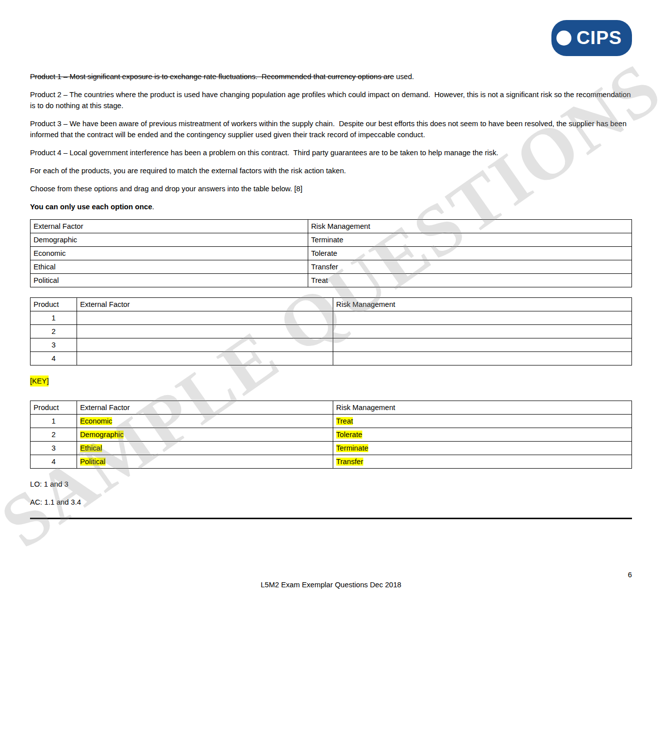SAMPLE QUESTIONS
CIPS
Product 1 – Most significant exposure is to exchange rate fluctuations. Recommended that currency options are used.
Product 2 – The countries where the product is used have changing population age profiles which could impact on demand. However, this is not a significant risk so the recommendation is to do nothing at this stage.
Product 3 – We have been aware of previous mistreatment of workers within the supply chain. Despite our best efforts this does not seem to have been resolved, the supplier has been informed that the contract will be ended and the contingency supplier used given their track record of impeccable conduct.
Product 4 – Local government interference has been a problem on this contract. Third party guarantees are to be taken to help manage the risk.
For each of the products, you are required to match the external factors with the risk action taken.
Choose from these options and drag and drop your answers into the table below. [8]
You can only use each option once.
| External Factor | Risk Management |
| Demographic | Terminate |
| Economic | Tolerate |
| Ethical | Transfer |
| Political | Treat |
| Product | External Factor | Risk Management |
| 1 | | |
| 2 | | |
| 3 | | |
| 4 | | |
[KEY]
| Product | External Factor | Risk Management |
| 1 | Economic | Treat |
| 2 | Demographic | Tolerate |
| 3 | Ethical | Terminate |
| 4 | Political | Transfer |
LO: 1 and 3
AC: 1.1 and 3.4
6 L5M2 Exam Exemplar Questions Dec 2018